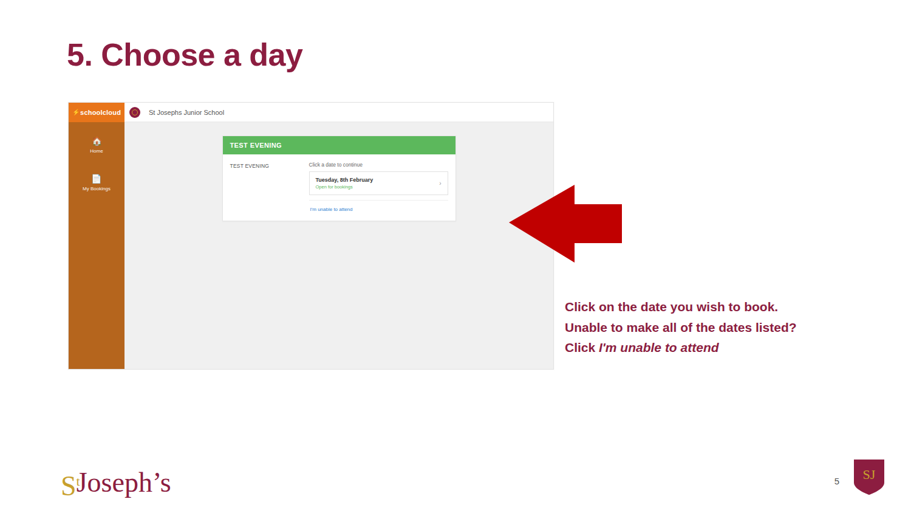5. Choose a day
⚡schoolcloud
St Josephs Junior School
🏠Home
📄My Bookings
TEST EVENING
TEST EVENING
Click a date to continue
Tuesday, 8th February
Open for bookings
›
I'm unable to attend
Click on the date you wish to book.
Unable to make all of the dates listed?
Click I'm unable to attend
St Joseph’s
5
SJ